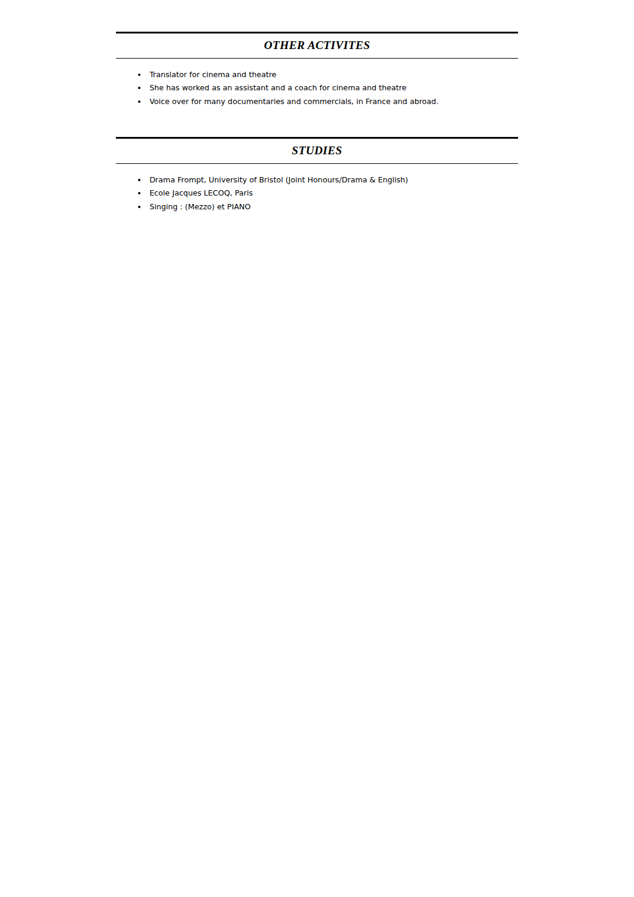OTHER ACTIVITES
Translator for cinema and theatre
She has worked as an assistant and a coach for cinema and theatre
Voice over for many documentaries and commercials, in France and abroad.
STUDIES
Drama Frompt, University of Bristol (Joint Honours/Drama & English)
Ecole Jacques LECOQ, Paris
Singing : (Mezzo) et PIANO